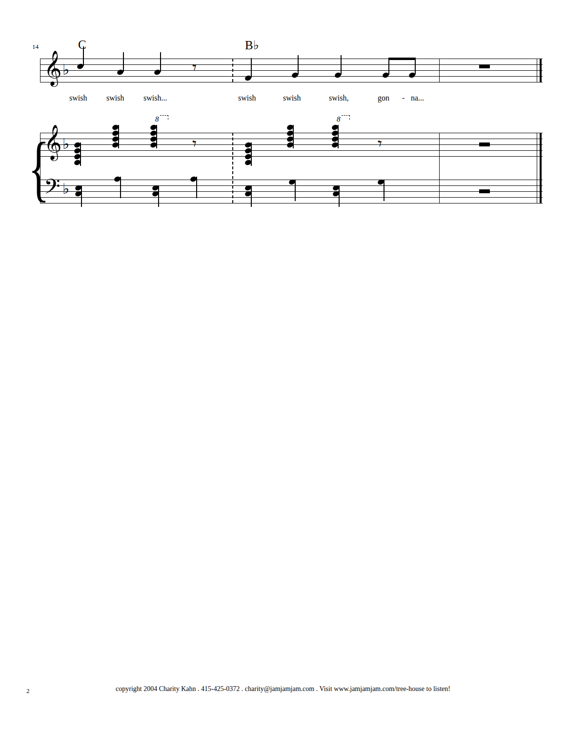14
C
B♭
𝄞
♭
𝄾
swish
swish
swish...
swish
swish
swish,
gon
-
na...
{
𝄞
♭
𝄢
♭
8
8
𝄾
𝄾
2
copyright 2004 Charity Kahn . 415-425-0372 . charity@jamjamjam.com . Visit www.jamjamjam.com/tree-house to listen!